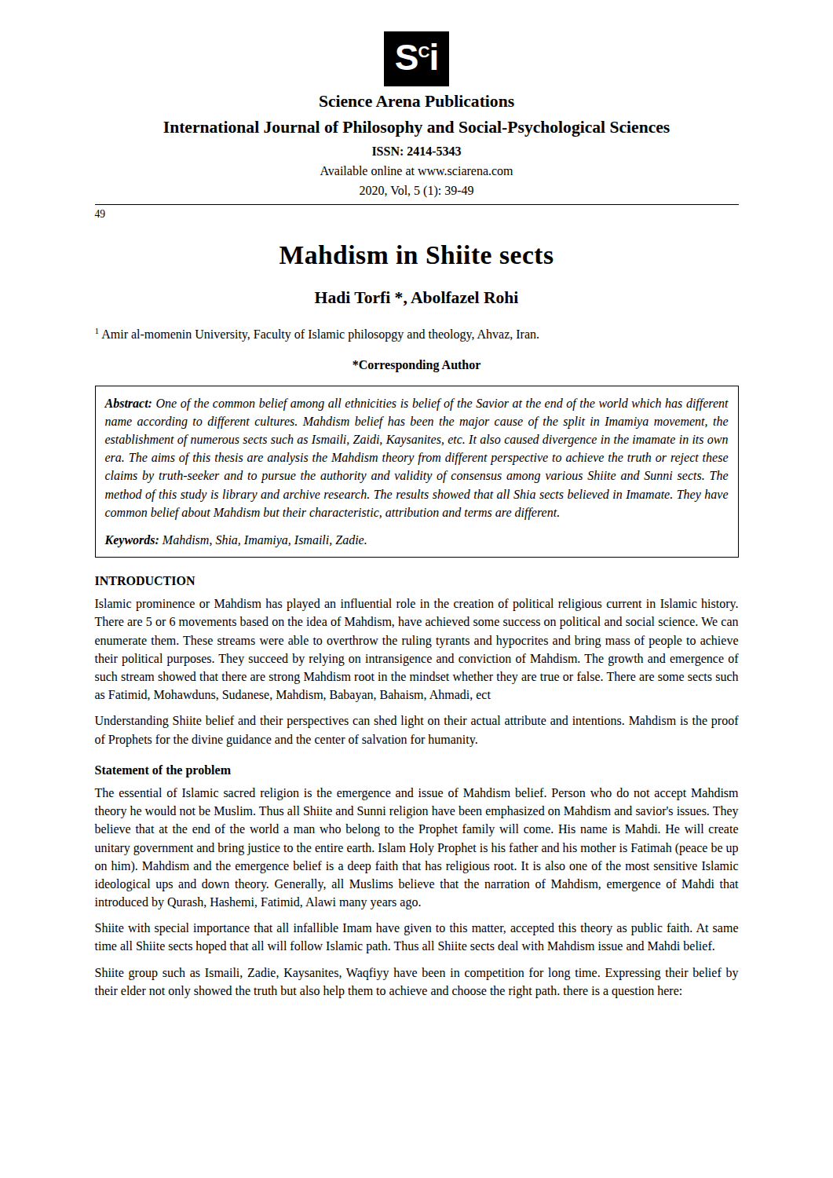SCi
Science Arena Publications
International Journal of Philosophy and Social-Psychological Sciences
ISSN: 2414-5343
Available online at www.sciarena.com
2020, Vol, 5 (1): 39-49
49
Mahdism in Shiite sects
Hadi Torfi *, Abolfazel Rohi
1 Amir al-momenin University, Faculty of Islamic philosopgy and theology, Ahvaz, Iran.
*Corresponding Author
Abstract: One of the common belief among all ethnicities is belief of the Savior at the end of the world which has different name according to different cultures. Mahdism belief has been the major cause of the split in Imamiya movement, the establishment of numerous sects such as Ismaili, Zaidi, Kaysanites, etc. It also caused divergence in the imamate in its own era. The aims of this thesis are analysis the Mahdism theory from different perspective to achieve the truth or reject these claims by truth-seeker and to pursue the authority and validity of consensus among various Shiite and Sunni sects. The method of this study is library and archive research. The results showed that all Shia sects believed in Imamate. They have common belief about Mahdism but their characteristic, attribution and terms are different.
Keywords: Mahdism, Shia, Imamiya, Ismaili, Zadie.
INTRODUCTION
Islamic prominence or Mahdism has played an influential role in the creation of political religious current in Islamic history. There are 5 or 6 movements based on the idea of Mahdism, have achieved some success on political and social science. We can enumerate them. These streams were able to overthrow the ruling tyrants and hypocrites and bring mass of people to achieve their political purposes. They succeed by relying on intransigence and conviction of Mahdism. The growth and emergence of such stream showed that there are strong Mahdism root in the mindset whether they are true or false. There are some sects such as Fatimid, Mohawduns, Sudanese, Mahdism, Babayan, Bahaism, Ahmadi, ect
Understanding Shiite belief and their perspectives can shed light on their actual attribute and intentions. Mahdism is the proof of Prophets for the divine guidance and the center of salvation for humanity.
Statement of the problem
The essential of Islamic sacred religion is the emergence and issue of Mahdism belief. Person who do not accept Mahdism theory he would not be Muslim. Thus all Shiite and Sunni religion have been emphasized on Mahdism and savior's issues. They believe that at the end of the world a man who belong to the Prophet family will come. His name is Mahdi. He will create unitary government and bring justice to the entire earth. Islam Holy Prophet is his father and his mother is Fatimah (peace be up on him). Mahdism and the emergence belief is a deep faith that has religious root. It is also one of the most sensitive Islamic ideological ups and down theory. Generally, all Muslims believe that the narration of Mahdism, emergence of Mahdi that introduced by Qurash, Hashemi, Fatimid, Alawi many years ago.
Shiite with special importance that all infallible Imam have given to this matter, accepted this theory as public faith. At same time all Shiite sects hoped that all will follow Islamic path. Thus all Shiite sects deal with Mahdism issue and Mahdi belief.
Shiite group such as Ismaili, Zadie, Kaysanites, Waqfiyy have been in competition for long time. Expressing their belief by their elder not only showed the truth but also help them to achieve and choose the right path. there is a question here: